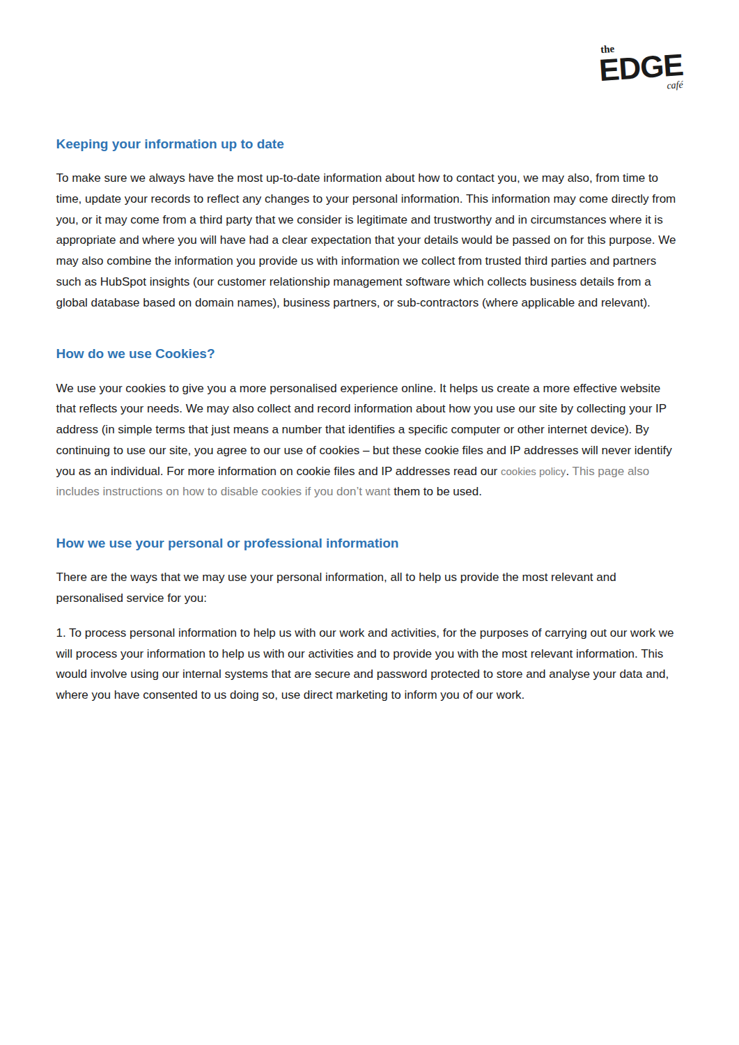the EDGE café
Keeping your information up to date
To make sure we always have the most up-to-date information about how to contact you, we may also, from time to time, update your records to reflect any changes to your personal information. This information may come directly from you, or it may come from a third party that we consider is legitimate and trustworthy and in circumstances where it is appropriate and where you will have had a clear expectation that your details would be passed on for this purpose. We may also combine the information you provide us with information we collect from trusted third parties and partners such as HubSpot insights (our customer relationship management software which collects business details from a global database based on domain names), business partners, or sub-contractors (where applicable and relevant).
How do we use Cookies?
We use your cookies to give you a more personalised experience online. It helps us create a more effective website that reflects your needs. We may also collect and record information about how you use our site by collecting your IP address (in simple terms that just means a number that identifies a specific computer or other internet device). By continuing to use our site, you agree to our use of cookies – but these cookie files and IP addresses will never identify you as an individual. For more information on cookie files and IP addresses read our cookies policy. This page also includes instructions on how to disable cookies if you don’t want them to be used.
How we use your personal or professional information
There are the ways that we may use your personal information, all to help us provide the most relevant and personalised service for you:
1. To process personal information to help us with our work and activities, for the purposes of carrying out our work we will process your information to help us with our activities and to provide you with the most relevant information. This would involve using our internal systems that are secure and password protected to store and analyse your data and, where you have consented to us doing so, use direct marketing to inform you of our work.